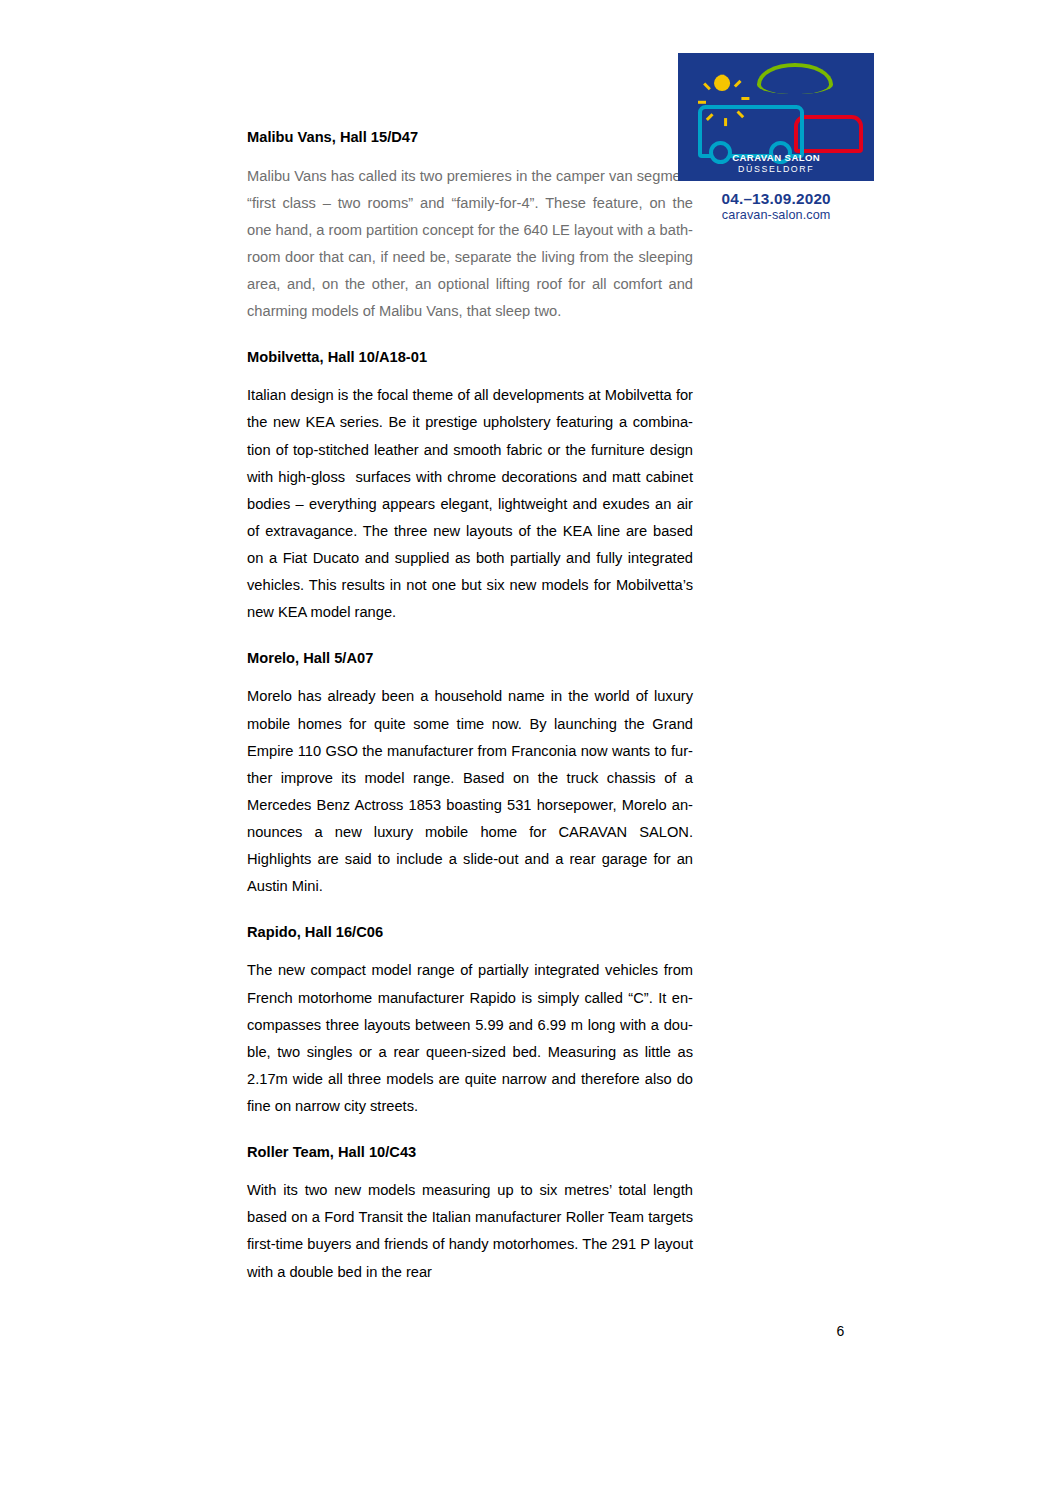CARAVAN SALON
DÜSSELDORF
04.–13.09.2020
caravan-salon.com
Malibu Vans, Hall 15/D47
Malibu Vans has called its two premieres in the camper van segment “first class – two rooms” and “family-for-4”. These feature, on the one hand, a room partition concept for the 640 LE layout with a bathroom door that can, if need be, separate the living from the sleeping area, and, on the other, an optional lifting roof for all comfort and charming models of Malibu Vans, that sleep two.
Mobilvetta, Hall 10/A18-01
Italian design is the focal theme of all developments at Mobilvetta for the new KEA series. Be it prestige upholstery featuring a combination of top-stitched leather and smooth fabric or the furniture design with high-gloss surfaces with chrome decorations and matt cabinet bodies – everything appears elegant, lightweight and exudes an air of extravagance. The three new layouts of the KEA line are based on a Fiat Ducato and supplied as both partially and fully integrated vehicles. This results in not one but six new models for Mobilvetta’s new KEA model range.
Morelo, Hall 5/A07
Morelo has already been a household name in the world of luxury mobile homes for quite some time now. By launching the Grand Empire 110 GSO the manufacturer from Franconia now wants to further improve its model range. Based on the truck chassis of a Mercedes Benz Actross 1853 boasting 531 horsepower, Morelo announces a new luxury mobile home for CARAVAN SALON. Highlights are said to include a slide-out and a rear garage for an Austin Mini.
Rapido, Hall 16/C06
The new compact model range of partially integrated vehicles from French motorhome manufacturer Rapido is simply called “C”. It encompasses three layouts between 5.99 and 6.99 m long with a double, two singles or a rear queen-sized bed. Measuring as little as 2.17m wide all three models are quite narrow and therefore also do fine on narrow city streets.
Roller Team, Hall 10/C43
With its two new models measuring up to six metres’ total length based on a Ford Transit the Italian manufacturer Roller Team targets first-time buyers and friends of handy motorhomes. The 291 P layout with a double bed in the rear
6